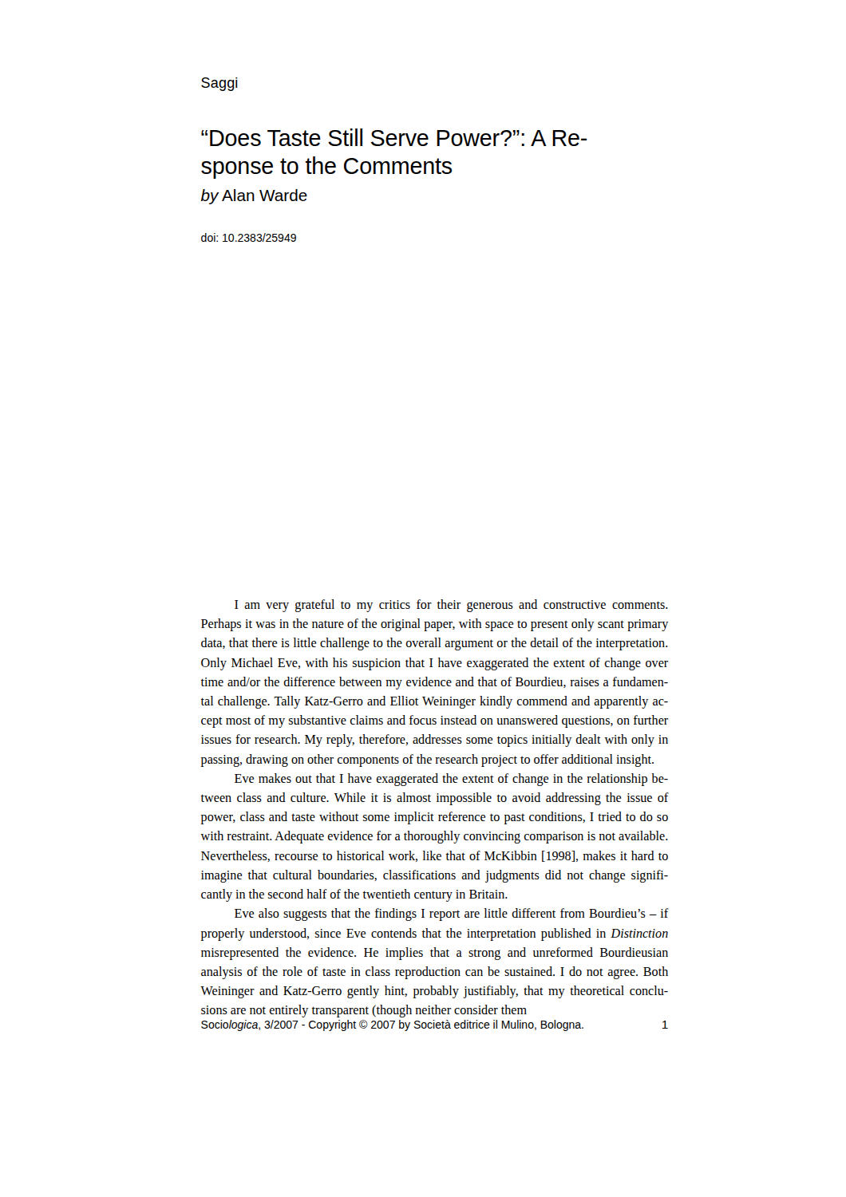Saggi
“Does Taste Still Serve Power?”: A Re-
sponse to the Comments
by Alan Warde
doi: 10.2383/25949
I am very grateful to my critics for their generous and constructive comments. Perhaps it was in the nature of the original paper, with space to present only scant primary data, that there is little challenge to the overall argument or the detail of the interpretation. Only Michael Eve, with his suspicion that I have exaggerated the extent of change over time and/or the difference between my evidence and that of Bourdieu, raises a fundamental challenge. Tally Katz-Gerro and Elliot Weininger kindly commend and apparently accept most of my substantive claims and focus instead on unanswered questions, on further issues for research. My reply, therefore, addresses some topics initially dealt with only in passing, drawing on other components of the research project to offer additional insight.
Eve makes out that I have exaggerated the extent of change in the relationship between class and culture. While it is almost impossible to avoid addressing the issue of power, class and taste without some implicit reference to past conditions, I tried to do so with restraint. Adequate evidence for a thoroughly convincing comparison is not available. Nevertheless, recourse to historical work, like that of McKibbin [1998], makes it hard to imagine that cultural boundaries, classifications and judgments did not change significantly in the second half of the twentieth century in Britain.
Eve also suggests that the findings I report are little different from Bourdieu’s – if properly understood, since Eve contends that the interpretation published in Distinction misrepresented the evidence. He implies that a strong and unreformed Bourdieusian analysis of the role of taste in class reproduction can be sustained. I do not agree. Both Weininger and Katz-Gerro gently hint, probably justifiably, that my theoretical conclusions are not entirely transparent (though neither consider them
Sociologica, 3/2007 - Copyright © 2007 by Società editrice il Mulino, Bologna.
1